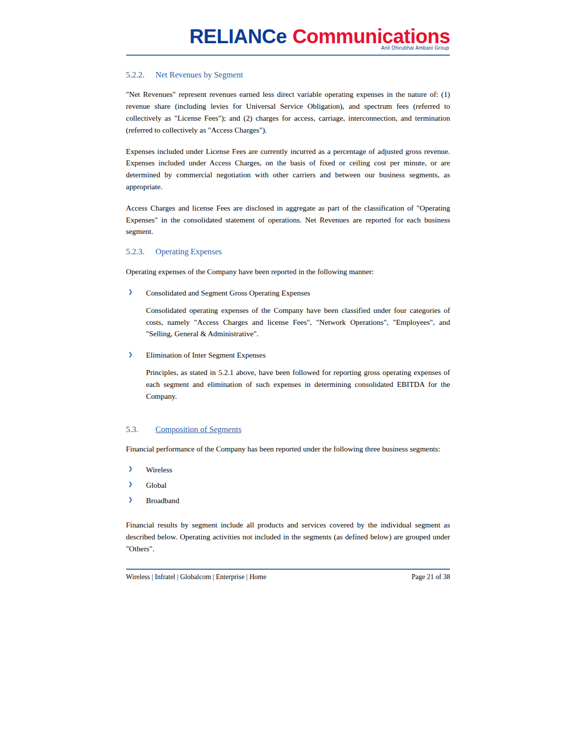RELIANCe Communications
Anil Dhirubhai Ambani Group
5.2.2. Net Revenues by Segment
"Net Revenues" represent revenues earned less direct variable operating expenses in the nature of: (1) revenue share (including levies for Universal Service Obligation), and spectrum fees (referred to collectively as "License Fees"); and (2) charges for access, carriage, interconnection, and termination (referred to collectively as "Access Charges").
Expenses included under License Fees are currently incurred as a percentage of adjusted gross revenue. Expenses included under Access Charges, on the basis of fixed or ceiling cost per minute, or are determined by commercial negotiation with other carriers and between our business segments, as appropriate.
Access Charges and license Fees are disclosed in aggregate as part of the classification of "Operating Expenses" in the consolidated statement of operations. Net Revenues are reported for each business segment.
5.2.3. Operating Expenses
Operating expenses of the Company have been reported in the following manner:
Consolidated and Segment Gross Operating Expenses
Consolidated operating expenses of the Company have been classified under four categories of costs, namely "Access Charges and license Fees", "Network Operations", "Employees", and "Selling, General & Administrative".
Elimination of Inter Segment Expenses
Principles, as stated in 5.2.1 above, have been followed for reporting gross operating expenses of each segment and elimination of such expenses in determining consolidated EBITDA for the Company.
5.3. Composition of Segments
Financial performance of the Company has been reported under the following three business segments:
Wireless
Global
Broadband
Financial results by segment include all products and services covered by the individual segment as described below. Operating activities not included in the segments (as defined below) are grouped under "Others".
Wireless | Infratel | Globalcom | Enterprise | Home Page 21 of 38